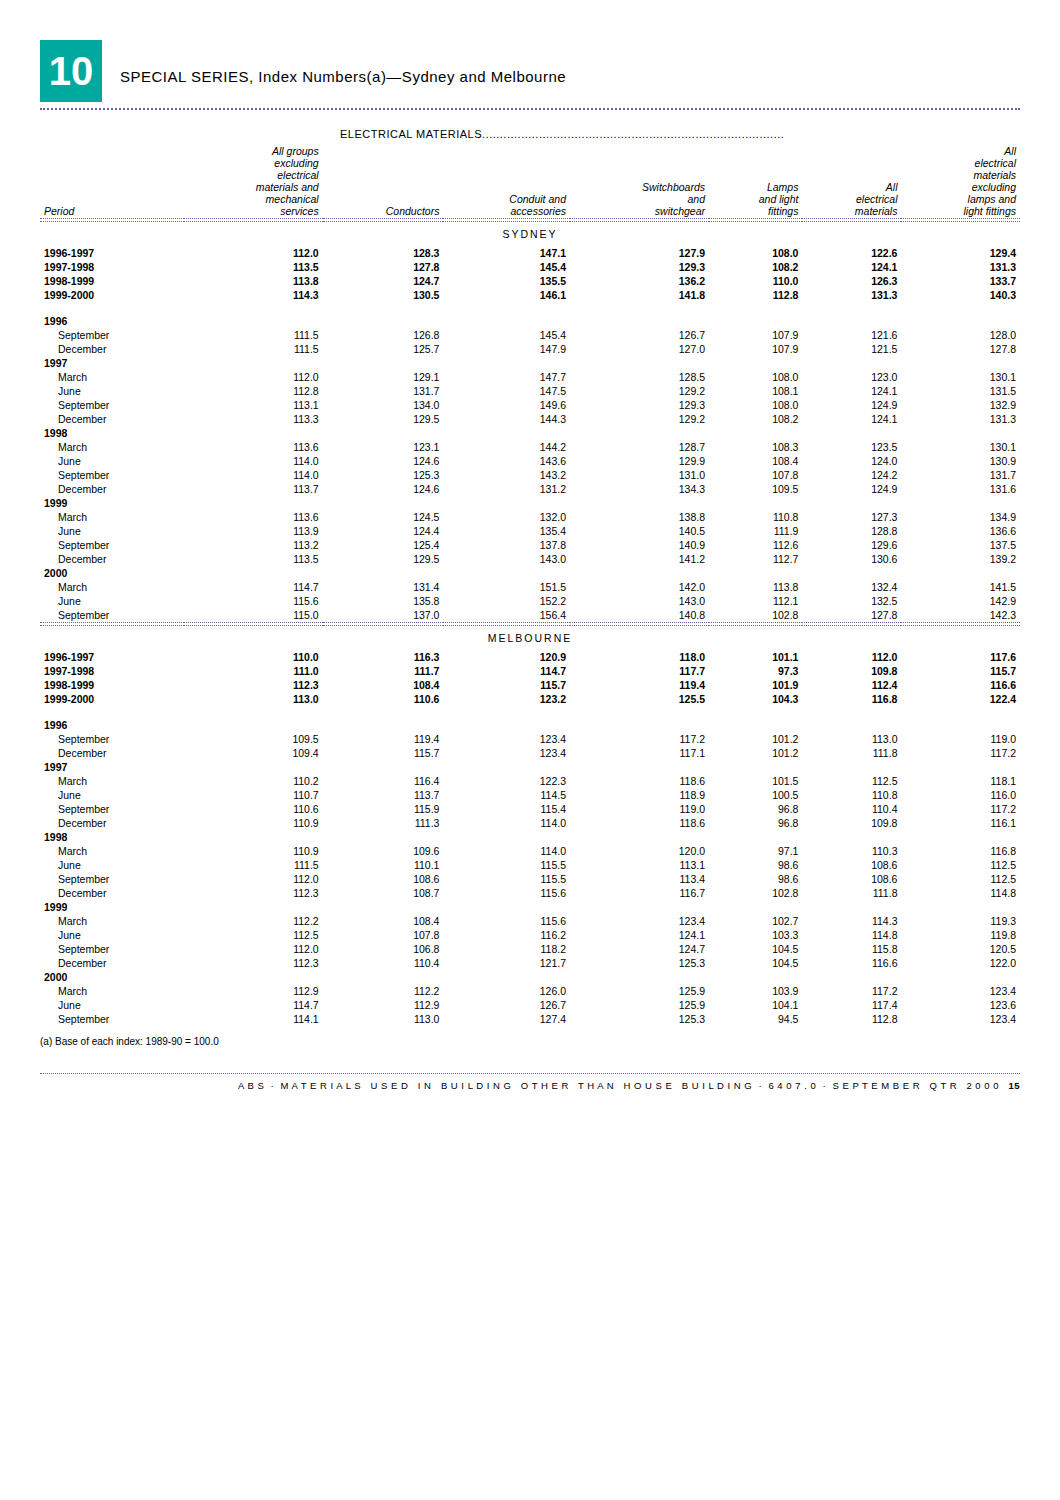10
SPECIAL SERIES, Index Numbers(a)—Sydney and Melbourne
ELECTRICAL MATERIALS.....................................................................................
| Period | All groups excluding electrical materials and mechanical services | Conductors | Conduit and accessories | Switchboards and switchgear | Lamps and light fittings | All electrical materials | All electrical materials excluding lamps and light fittings |
| --- | --- | --- | --- | --- | --- | --- | --- |
| SYDNEY |
| 1996-1997 | 112.0 | 128.3 | 147.1 | 127.9 | 108.0 | 122.6 | 129.4 |
| 1997-1998 | 113.5 | 127.8 | 145.4 | 129.3 | 108.2 | 124.1 | 131.3 |
| 1998-1999 | 113.8 | 124.7 | 135.5 | 136.2 | 110.0 | 126.3 | 133.7 |
| 1999-2000 | 114.3 | 130.5 | 146.1 | 141.8 | 112.8 | 131.3 | 140.3 |
| 1996 | |
| September | 111.5 | 126.8 | 145.4 | 126.7 | 107.9 | 121.6 | 128.0 |
| December | 111.5 | 125.7 | 147.9 | 127.0 | 107.9 | 121.5 | 127.8 |
| 1997 | |
| March | 112.0 | 129.1 | 147.7 | 128.5 | 108.0 | 123.0 | 130.1 |
| June | 112.8 | 131.7 | 147.5 | 129.2 | 108.1 | 124.1 | 131.5 |
| September | 113.1 | 134.0 | 149.6 | 129.3 | 108.0 | 124.9 | 132.9 |
| December | 113.3 | 129.5 | 144.3 | 129.2 | 108.2 | 124.1 | 131.3 |
| 1998 | |
| March | 113.6 | 123.1 | 144.2 | 128.7 | 108.3 | 123.5 | 130.1 |
| June | 114.0 | 124.6 | 143.6 | 129.9 | 108.4 | 124.0 | 130.9 |
| September | 114.0 | 125.3 | 143.2 | 131.0 | 107.8 | 124.2 | 131.7 |
| December | 113.7 | 124.6 | 131.2 | 134.3 | 109.5 | 124.9 | 131.6 |
| 1999 | |
| March | 113.6 | 124.5 | 132.0 | 138.8 | 110.8 | 127.3 | 134.9 |
| June | 113.9 | 124.4 | 135.4 | 140.5 | 111.9 | 128.8 | 136.6 |
| September | 113.2 | 125.4 | 137.8 | 140.9 | 112.6 | 129.6 | 137.5 |
| December | 113.5 | 129.5 | 143.0 | 141.2 | 112.7 | 130.6 | 139.2 |
| 2000 | |
| March | 114.7 | 131.4 | 151.5 | 142.0 | 113.8 | 132.4 | 141.5 |
| June | 115.6 | 135.8 | 152.2 | 143.0 | 112.1 | 132.5 | 142.9 |
| September | 115.0 | 137.0 | 156.4 | 140.8 | 102.8 | 127.8 | 142.3 |
| MELBOURNE |
| 1996-1997 | 110.0 | 116.3 | 120.9 | 118.0 | 101.1 | 112.0 | 117.6 |
| 1997-1998 | 111.0 | 111.7 | 114.7 | 117.7 | 97.3 | 109.8 | 115.7 |
| 1998-1999 | 112.3 | 108.4 | 115.7 | 119.4 | 101.9 | 112.4 | 116.6 |
| 1999-2000 | 113.0 | 110.6 | 123.2 | 125.5 | 104.3 | 116.8 | 122.4 |
| 1996 | |
| September | 109.5 | 119.4 | 123.4 | 117.2 | 101.2 | 113.0 | 119.0 |
| December | 109.4 | 115.7 | 123.4 | 117.1 | 101.2 | 111.8 | 117.2 |
| 1997 | |
| March | 110.2 | 116.4 | 122.3 | 118.6 | 101.5 | 112.5 | 118.1 |
| June | 110.7 | 113.7 | 114.5 | 118.9 | 100.5 | 110.8 | 116.0 |
| September | 110.6 | 115.9 | 115.4 | 119.0 | 96.8 | 110.4 | 117.2 |
| December | 110.9 | 111.3 | 114.0 | 118.6 | 96.8 | 109.8 | 116.1 |
| 1998 | |
| March | 110.9 | 109.6 | 114.0 | 120.0 | 97.1 | 110.3 | 116.8 |
| June | 111.5 | 110.1 | 115.5 | 113.1 | 98.6 | 108.6 | 112.5 |
| September | 112.0 | 108.6 | 115.5 | 113.4 | 98.6 | 108.6 | 112.5 |
| December | 112.3 | 108.7 | 115.6 | 116.7 | 102.8 | 111.8 | 114.8 |
| 1999 | |
| March | 112.2 | 108.4 | 115.6 | 123.4 | 102.7 | 114.3 | 119.3 |
| June | 112.5 | 107.8 | 116.2 | 124.1 | 103.3 | 114.8 | 119.8 |
| September | 112.0 | 106.8 | 118.2 | 124.7 | 104.5 | 115.8 | 120.5 |
| December | 112.3 | 110.4 | 121.7 | 125.3 | 104.5 | 116.6 | 122.0 |
| 2000 | |
| March | 112.9 | 112.2 | 126.0 | 125.9 | 103.9 | 117.2 | 123.4 |
| June | 114.7 | 112.9 | 126.7 | 125.9 | 104.1 | 117.4 | 123.6 |
| September | 114.1 | 113.0 | 127.4 | 125.3 | 94.5 | 112.8 | 123.4 |
(a) Base of each index: 1989-90 = 100.0
A B S · M A T E R I A L S U S E D I N B U I L D I N G O T H E R T H A N H O U S E B U I L D I N G · 6 4 0 7 . 0 · S E P T E M B E R Q T R 2 0 0 0 15